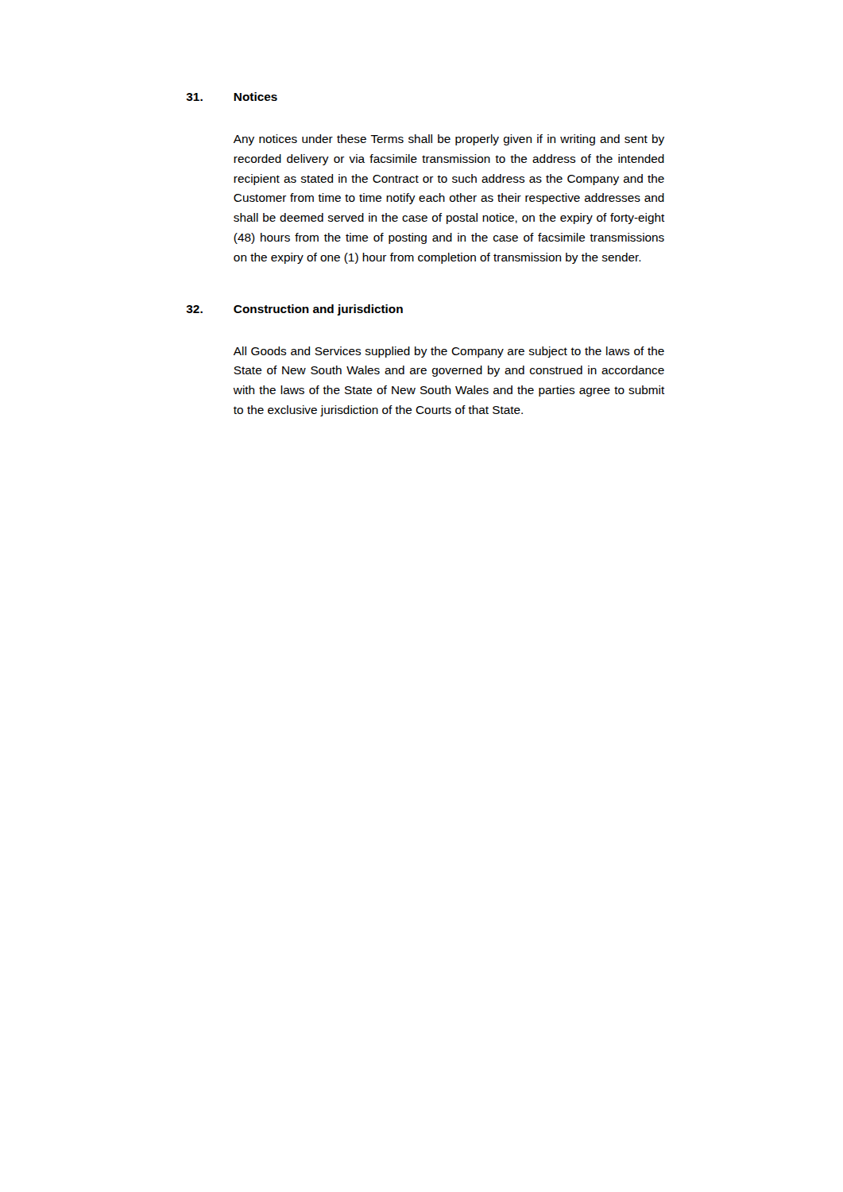31.
Notices
Any notices under these Terms shall be properly given if in writing and sent by recorded delivery or via facsimile transmission to the address of the intended recipient as stated in the Contract or to such address as the Company and the Customer from time to time notify each other as their respective addresses and shall be deemed served in the case of postal notice, on the expiry of forty-eight (48) hours from the time of posting and in the case of facsimile transmissions on the expiry of one (1) hour from completion of transmission by the sender.
32.
Construction and jurisdiction
All Goods and Services supplied by the Company are subject to the laws of the State of New South Wales and are governed by and construed in accordance with the laws of the State of New South Wales and the parties agree to submit to the exclusive jurisdiction of the Courts of that State.